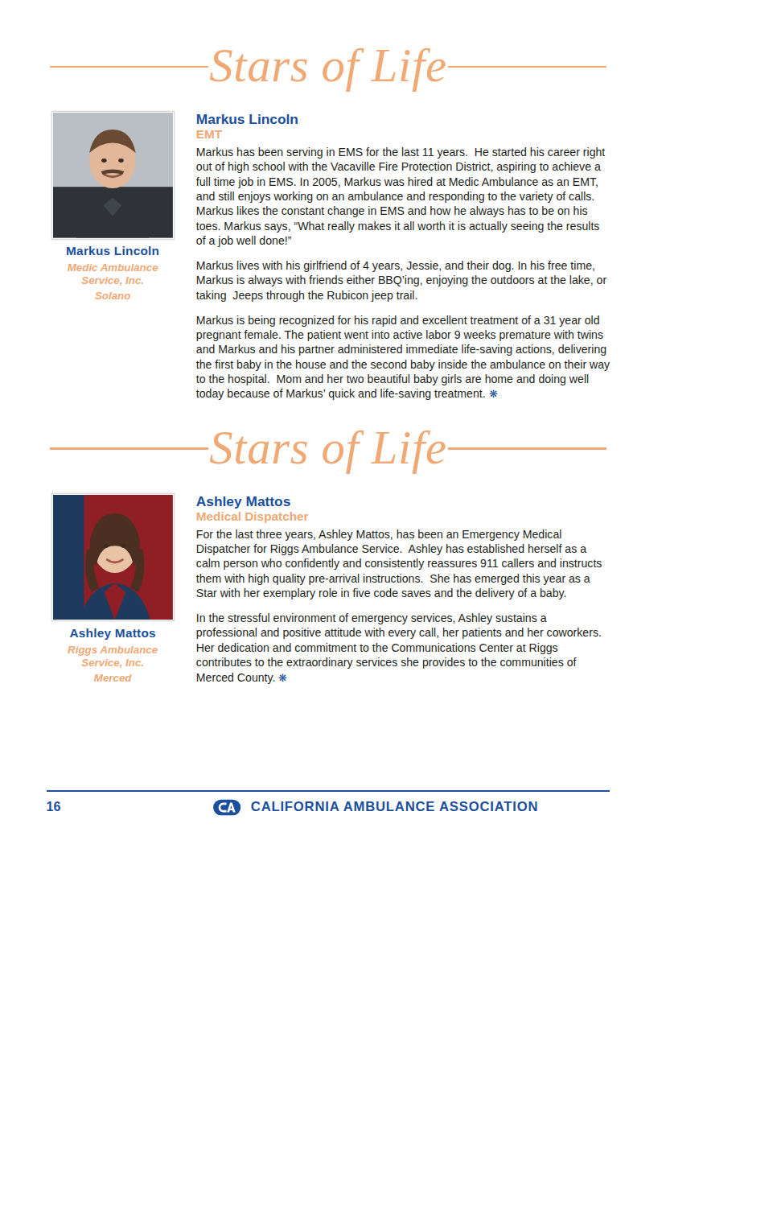Stars of Life
Markus Lincoln
Medic Ambulance
Service, Inc.
Solano
Markus Lincoln
EMT
Markus has been serving in EMS for the last 11 years. He started his career right out of high school with the Vacaville Fire Protection District, aspiring to achieve a full time job in EMS. In 2005, Markus was hired at Medic Ambulance as an EMT, and still enjoys working on an ambulance and responding to the variety of calls. Markus likes the constant change in EMS and how he always has to be on his toes. Markus says, “What really makes it all worth it is actually seeing the results of a job well done!”
Markus lives with his girlfriend of 4 years, Jessie, and their dog. In his free time, Markus is always with friends either BBQ’ing, enjoying the outdoors at the lake, or taking Jeeps through the Rubicon jeep trail.
Markus is being recognized for his rapid and excellent treatment of a 31 year old pregnant female. The patient went into active labor 9 weeks premature with twins and Markus and his partner administered immediate life-saving actions, delivering the first baby in the house and the second baby inside the ambulance on their way to the hospital. Mom and her two beautiful baby girls are home and doing well today because of Markus’ quick and life-saving treatment. ❋
Stars of Life
Ashley Mattos
Riggs Ambulance
Service, Inc.
Merced
Ashley Mattos
Medical Dispatcher
For the last three years, Ashley Mattos, has been an Emergency Medical Dispatcher for Riggs Ambulance Service. Ashley has established herself as a calm person who confidently and consistently reassures 911 callers and instructs them with high quality pre-arrival instructions. She has emerged this year as a Star with her exemplary role in five code saves and the delivery of a baby.
In the stressful environment of emergency services, Ashley sustains a professional and positive attitude with every call, her patients and her coworkers. Her dedication and commitment to the Communications Center at Riggs contributes to the extraordinary services she provides to the communities of Merced County. ❋
16
CALIFORNIA AMBULANCE ASSOCIATION